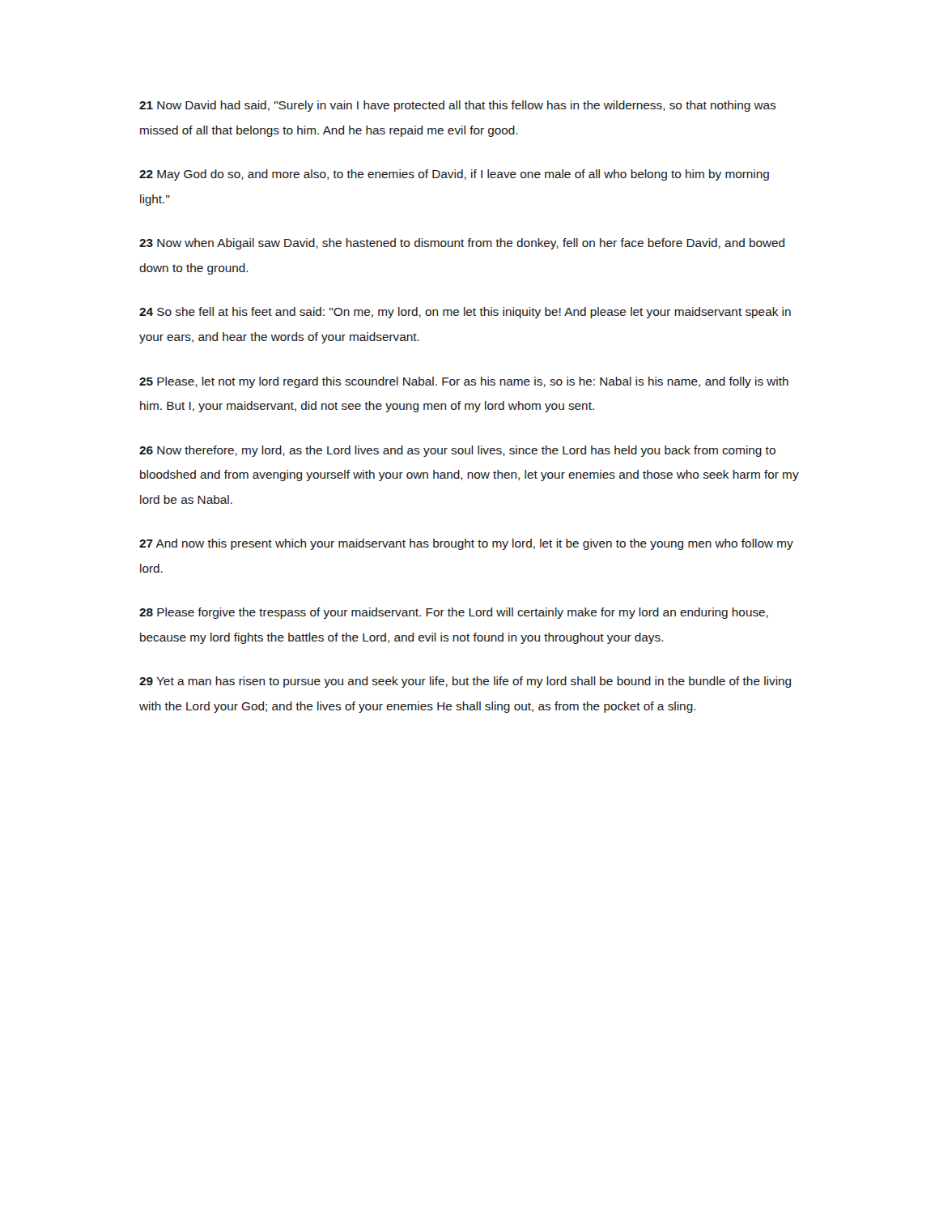21 Now David had said, "Surely in vain I have protected all that this fellow has in the wilderness, so that nothing was missed of all that belongs to him. And he has repaid me evil for good.
22 May God do so, and more also, to the enemies of David, if I leave one male of all who belong to him by morning light."
23 Now when Abigail saw David, she hastened to dismount from the donkey, fell on her face before David, and bowed down to the ground.
24 So she fell at his feet and said: "On me, my lord, on me let this iniquity be! And please let your maidservant speak in your ears, and hear the words of your maidservant.
25 Please, let not my lord regard this scoundrel Nabal. For as his name is, so is he: Nabal is his name, and folly is with him. But I, your maidservant, did not see the young men of my lord whom you sent.
26 Now therefore, my lord, as the Lord lives and as your soul lives, since the Lord has held you back from coming to bloodshed and from avenging yourself with your own hand, now then, let your enemies and those who seek harm for my lord be as Nabal.
27 And now this present which your maidservant has brought to my lord, let it be given to the young men who follow my lord.
28 Please forgive the trespass of your maidservant. For the Lord will certainly make for my lord an enduring house, because my lord fights the battles of the Lord, and evil is not found in you throughout your days.
29 Yet a man has risen to pursue you and seek your life, but the life of my lord shall be bound in the bundle of the living with the Lord your God; and the lives of your enemies He shall sling out, as from the pocket of a sling.